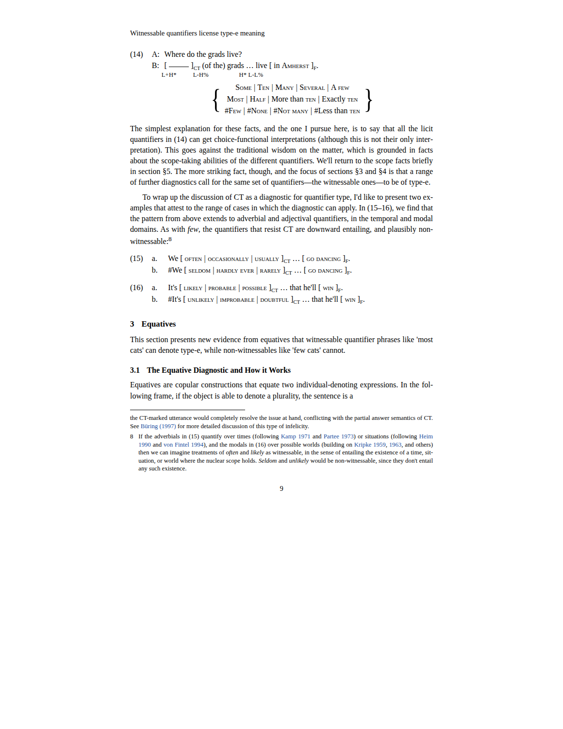Witnessable quantifiers license type-e meaning
(14)
A:
Where do the grads live?
B:
[ ]CT (of the) grads … live [ in Amherst ]F.
L+H*
L-H%
H* L-L%
{
Some|Ten|Many|Several|A few
Most|Half|More than ten|Exactly ten
#Few|#None|#Not many|#Less than ten
}
The simplest explanation for these facts, and the one I pursue here, is to say that all the licit quantifiers in (14) can get choice-functional interpretations (although this is not their only interpretation). This goes against the traditional wisdom on the matter, which is grounded in facts about the scope-taking abilities of the different quantifiers. We'll return to the scope facts briefly in section §5. The more striking fact, though, and the focus of sections §3 and §4 is that a range of further diagnostics call for the same set of quantifiers—the witnessable ones—to be of type-e.
To wrap up the discussion of CT as a diagnostic for quantifier type, I'd like to present two examples that attest to the range of cases in which the diagnostic can apply. In (15–16), we find that the pattern from above extends to adverbial and adjectival quantifiers, in the temporal and modal domains. As with few, the quantifiers that resist CT are downward entailing, and plausibly non-witnessable:8
(15)
a.
We [ often|occasionally|usually ]CT … [ go dancing ]F.
b.
#We [ seldom|hardly ever|rarely ]CT … [ go dancing ]F.
(16)
a.
It's [ likely|probable|possible ]CT … that he'll [ win ]F.
b.
#It's [ unlikely|improbable|doubtful ]CT … that he'll [ win ]F.
3 Equatives
This section presents new evidence from equatives that witnessable quantifier phrases like 'most cats' can denote type-e, while non-witnessables like 'few cats' cannot.
3.1 The Equative Diagnostic and How it Works
Equatives are copular constructions that equate two individual-denoting expressions. In the following frame, if the object is able to denote a plurality, the sentence is a
the CT-marked utterance would completely resolve the issue at hand, conflicting with the partial answer semantics of CT. See Büring (1997) for more detailed discussion of this type of infelicity.
8
If the adverbials in (15) quantify over times (following Kamp 1971 and Partee 1973) or situations (following Heim 1990 and von Fintel 1994), and the modals in (16) over possible worlds (building on Kripke 1959, 1963, and others) then we can imagine treatments of often and likely as witnessable, in the sense of entailing the existence of a time, situation, or world where the nuclear scope holds. Seldom and unlikely would be non-witnessable, since they don't entail any such existence.
9